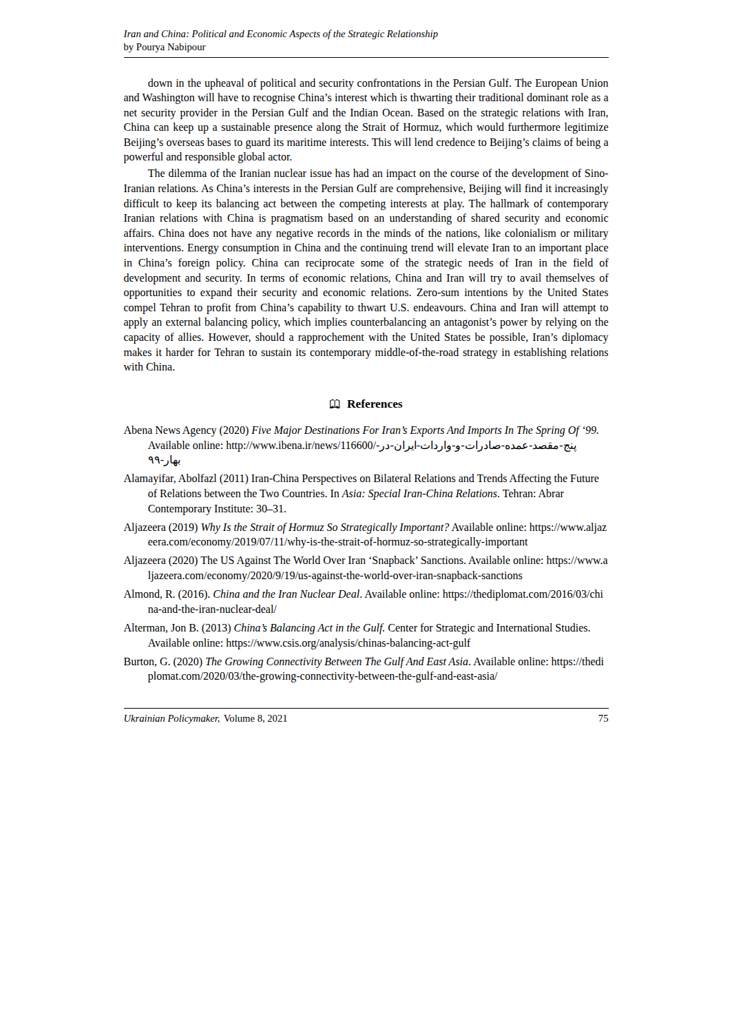Iran and China: Political and Economic Aspects of the Strategic Relationship
by Pourya Nabipour
down in the upheaval of political and security confrontations in the Persian Gulf. The European Union and Washington will have to recognise China’s interest which is thwarting their traditional dominant role as a net security provider in the Persian Gulf and the Indian Ocean. Based on the strategic relations with Iran, China can keep up a sustainable presence along the Strait of Hormuz, which would furthermore legitimize Beijing’s overseas bases to guard its maritime interests. This will lend credence to Beijing’s claims of being a powerful and responsible global actor.
The dilemma of the Iranian nuclear issue has had an impact on the course of the development of Sino-Iranian relations. As China’s interests in the Persian Gulf are comprehensive, Beijing will find it increasingly difficult to keep its balancing act between the competing interests at play. The hallmark of contemporary Iranian relations with China is pragmatism based on an understanding of shared security and economic affairs. China does not have any negative records in the minds of the nations, like colonialism or military interventions. Energy consumption in China and the continuing trend will elevate Iran to an important place in China’s foreign policy. China can reciprocate some of the strategic needs of Iran in the field of development and security. In terms of economic relations, China and Iran will try to avail themselves of opportunities to expand their security and economic relations. Zero-sum intentions by the United States compel Tehran to profit from China’s capability to thwart U.S. endeavours. China and Iran will attempt to apply an external balancing policy, which implies counterbalancing an antagonist’s power by relying on the capacity of allies. However, should a rapprochement with the United States be possible, Iran’s diplomacy makes it harder for Tehran to sustain its contemporary middle-of-the-road strategy in establishing relations with China.
References
Abena News Agency (2020) Five Major Destinations For Iran’s Exports And Imports In The Spring Of ‘99. Available online: http://www.ibena.ir/news/116600/پنج-مقصد-عمده-صادرات-و-واردات-ایران-در-بهار-۹۹
Alamayifar, Abolfazl (2011) Iran-China Perspectives on Bilateral Relations and Trends Affecting the Future of Relations between the Two Countries. In Asia: Special Iran-China Relations. Tehran: Abrar Contemporary Institute: 30–31.
Aljazeera (2019) Why Is the Strait of Hormuz So Strategically Important? Available online: https://www.aljazeera.com/economy/2019/07/11/why-is-the-strait-of-hormuz-so-strategically-important
Aljazeera (2020) The US Against The World Over Iran ‘Snapback’ Sanctions. Available online: https://www.aljazeera.com/economy/2020/9/19/us-against-the-world-over-iran-snapback-sanctions
Almond, R. (2016). China and the Iran Nuclear Deal. Available online: https://thediplomat.com/2016/03/china-and-the-iran-nuclear-deal/
Alterman, Jon B. (2013) China’s Balancing Act in the Gulf. Center for Strategic and International Studies. Available online: https://www.csis.org/analysis/chinas-balancing-act-gulf
Burton, G. (2020) The Growing Connectivity Between The Gulf And East Asia. Available online: https://thediplomat.com/2020/03/the-growing-connectivity-between-the-gulf-and-east-asia/
Ukrainian Policymaker, Volume 8, 2021 75